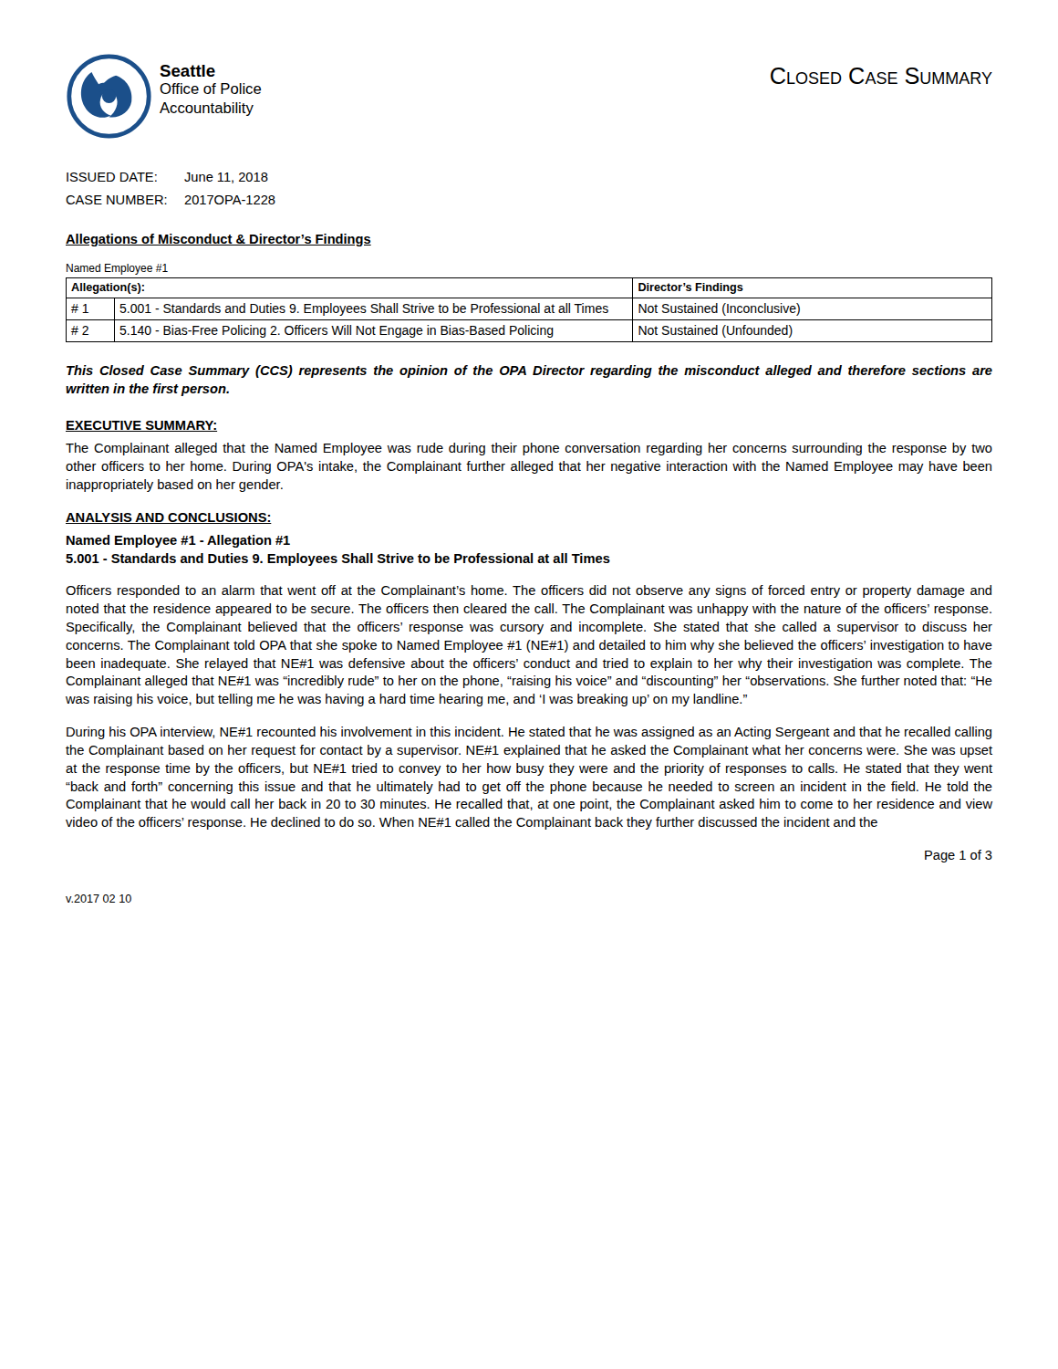Seattle
Office of Police
Accountability
Closed Case Summary
ISSUED DATE: June 11, 2018
CASE NUMBER: 2017OPA-1228
Allegations of Misconduct & Director’s Findings
Named Employee #1
| Allegation(s): | Director’s Findings |
| --- | --- |
| # 1 | 5.001 - Standards and Duties 9. Employees Shall Strive to be Professional at all Times | Not Sustained (Inconclusive) |
| # 2 | 5.140 - Bias-Free Policing 2. Officers Will Not Engage in Bias-Based Policing | Not Sustained (Unfounded) |
This Closed Case Summary (CCS) represents the opinion of the OPA Director regarding the misconduct alleged and therefore sections are written in the first person.
EXECUTIVE SUMMARY:
The Complainant alleged that the Named Employee was rude during their phone conversation regarding her concerns surrounding the response by two other officers to her home. During OPA's intake, the Complainant further alleged that her negative interaction with the Named Employee may have been inappropriately based on her gender.
ANALYSIS AND CONCLUSIONS:
Named Employee #1 - Allegation #1
5.001 - Standards and Duties 9. Employees Shall Strive to be Professional at all Times
Officers responded to an alarm that went off at the Complainant’s home. The officers did not observe any signs of forced entry or property damage and noted that the residence appeared to be secure. The officers then cleared the call. The Complainant was unhappy with the nature of the officers’ response. Specifically, the Complainant believed that the officers’ response was cursory and incomplete. She stated that she called a supervisor to discuss her concerns. The Complainant told OPA that she spoke to Named Employee #1 (NE#1) and detailed to him why she believed the officers’ investigation to have been inadequate. She relayed that NE#1 was defensive about the officers’ conduct and tried to explain to her why their investigation was complete. The Complainant alleged that NE#1 was “incredibly rude” to her on the phone, “raising his voice” and “discounting” her “observations. She further noted that: “He was raising his voice, but telling me he was having a hard time hearing me, and ‘I was breaking up’ on my landline.”
During his OPA interview, NE#1 recounted his involvement in this incident. He stated that he was assigned as an Acting Sergeant and that he recalled calling the Complainant based on her request for contact by a supervisor. NE#1 explained that he asked the Complainant what her concerns were. She was upset at the response time by the officers, but NE#1 tried to convey to her how busy they were and the priority of responses to calls. He stated that they went “back and forth” concerning this issue and that he ultimately had to get off the phone because he needed to screen an incident in the field. He told the Complainant that he would call her back in 20 to 30 minutes. He recalled that, at one point, the Complainant asked him to come to her residence and view video of the officers’ response. He declined to do so. When NE#1 called the Complainant back they further discussed the incident and the
Page 1 of 3
v.2017 02 10